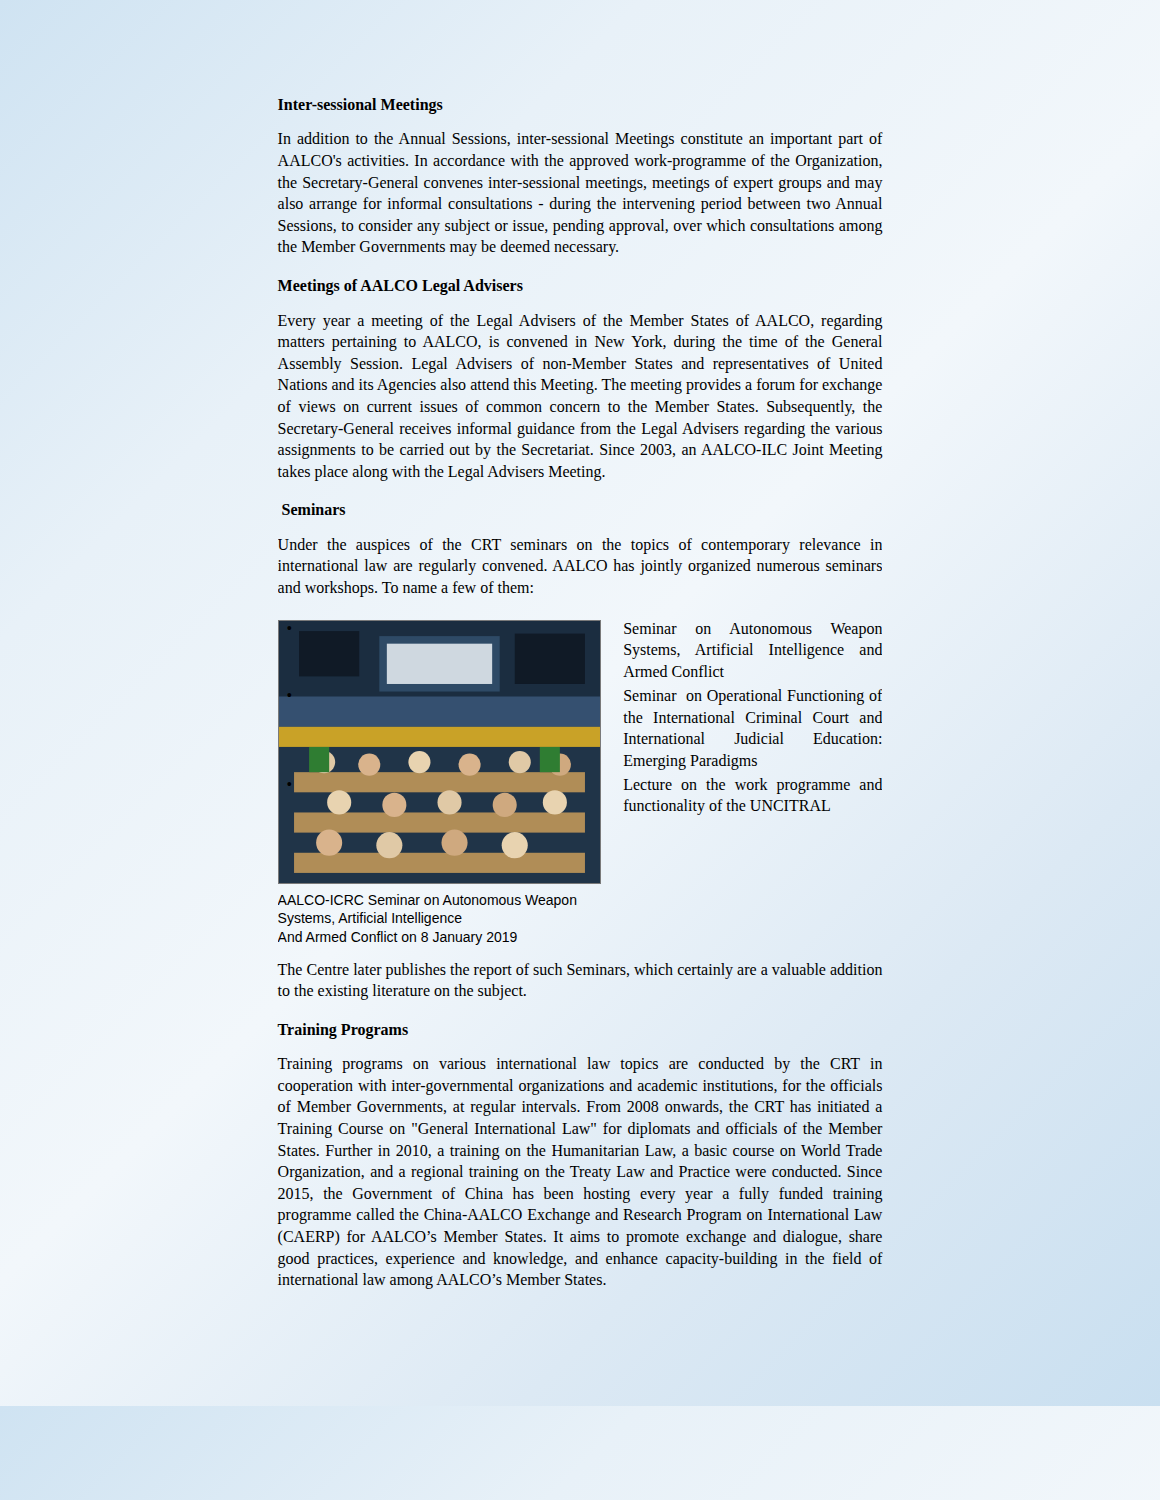Inter-sessional Meetings
In addition to the Annual Sessions, inter-sessional Meetings constitute an important part of AALCO's activities. In accordance with the approved work-programme of the Organization, the Secretary-General convenes inter-sessional meetings, meetings of expert groups and may also arrange for informal consultations - during the intervening period between two Annual Sessions, to consider any subject or issue, pending approval, over which consultations among the Member Governments may be deemed necessary.
Meetings of AALCO Legal Advisers
Every year a meeting of the Legal Advisers of the Member States of AALCO, regarding matters pertaining to AALCO, is convened in New York, during the time of the General Assembly Session. Legal Advisers of non-Member States and representatives of United Nations and its Agencies also attend this Meeting. The meeting provides a forum for exchange of views on current issues of common concern to the Member States. Subsequently, the Secretary-General receives informal guidance from the Legal Advisers regarding the various assignments to be carried out by the Secretariat. Since 2003, an AALCO-ILC Joint Meeting takes place along with the Legal Advisers Meeting.
Seminars
Under the auspices of the CRT seminars on the topics of contemporary relevance in international law are regularly convened. AALCO has jointly organized numerous seminars and workshops. To name a few of them:
AALCO-ICRC Seminar on Autonomous Weapon Systems, Artificial Intelligence
And Armed Conflict on 8 January 2019
Seminar on Autonomous Weapon Systems, Artificial Intelligence and Armed Conflict
Seminar on Operational Functioning of the International Criminal Court and International Judicial Education: Emerging Paradigms
Lecture on the work programme and functionality of the UNCITRAL
The Centre later publishes the report of such Seminars, which certainly are a valuable addition to the existing literature on the subject.
Training Programs
Training programs on various international law topics are conducted by the CRT in cooperation with inter-governmental organizations and academic institutions, for the officials of Member Governments, at regular intervals. From 2008 onwards, the CRT has initiated a Training Course on "General International Law" for diplomats and officials of the Member States. Further in 2010, a training on the Humanitarian Law, a basic course on World Trade Organization, and a regional training on the Treaty Law and Practice were conducted. Since 2015, the Government of China has been hosting every year a fully funded training programme called the China-AALCO Exchange and Research Program on International Law (CAERP) for AALCO’s Member States. It aims to promote exchange and dialogue, share good practices, experience and knowledge, and enhance capacity-building in the field of international law among AALCO’s Member States.